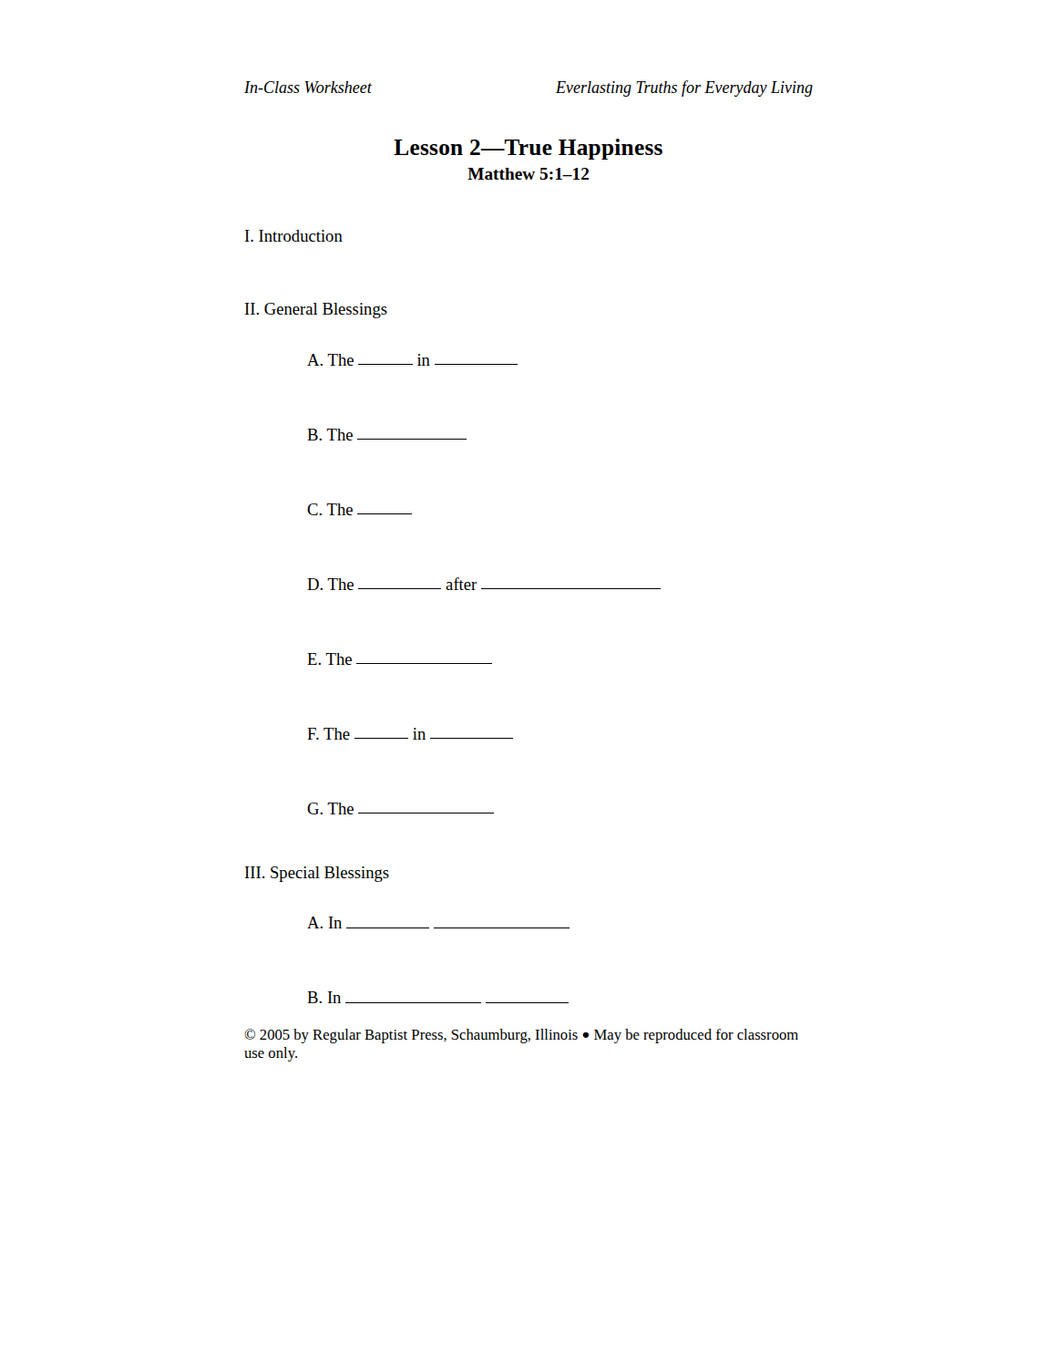In-Class Worksheet Everlasting Truths for Everyday Living
Lesson 2—True Happiness
Matthew 5:1–12
I. Introduction
II. General Blessings
A. The in
B. The
C. The
D. The after
E. The
F. The in
G. The
III. Special Blessings
A. In
B. In
© 2005 by Regular Baptist Press, Schaumburg, Illinois ● May be reproduced for classroom use only.